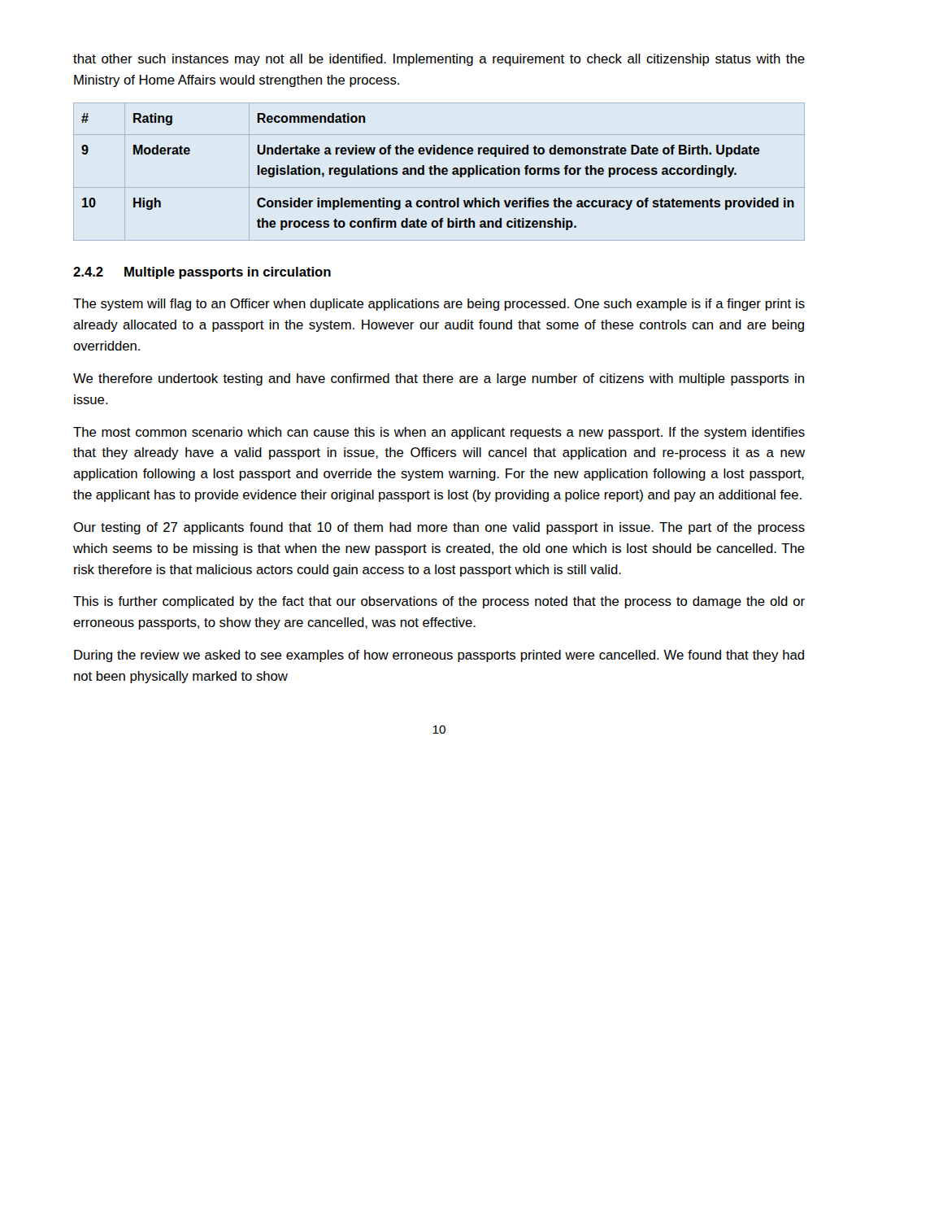that other such instances may not all be identified. Implementing a requirement to check all citizenship status with the Ministry of Home Affairs would strengthen the process.
| # | Rating | Recommendation |
| --- | --- | --- |
| 9 | Moderate | Undertake a review of the evidence required to demonstrate Date of Birth. Update legislation, regulations and the application forms for the process accordingly. |
| 10 | High | Consider implementing a control which verifies the accuracy of statements provided in the process to confirm date of birth and citizenship. |
2.4.2 Multiple passports in circulation
The system will flag to an Officer when duplicate applications are being processed. One such example is if a finger print is already allocated to a passport in the system. However our audit found that some of these controls can and are being overridden.
We therefore undertook testing and have confirmed that there are a large number of citizens with multiple passports in issue.
The most common scenario which can cause this is when an applicant requests a new passport. If the system identifies that they already have a valid passport in issue, the Officers will cancel that application and re-process it as a new application following a lost passport and override the system warning. For the new application following a lost passport, the applicant has to provide evidence their original passport is lost (by providing a police report) and pay an additional fee.
Our testing of 27 applicants found that 10 of them had more than one valid passport in issue. The part of the process which seems to be missing is that when the new passport is created, the old one which is lost should be cancelled. The risk therefore is that malicious actors could gain access to a lost passport which is still valid.
This is further complicated by the fact that our observations of the process noted that the process to damage the old or erroneous passports, to show they are cancelled, was not effective.
During the review we asked to see examples of how erroneous passports printed were cancelled. We found that they had not been physically marked to show
10